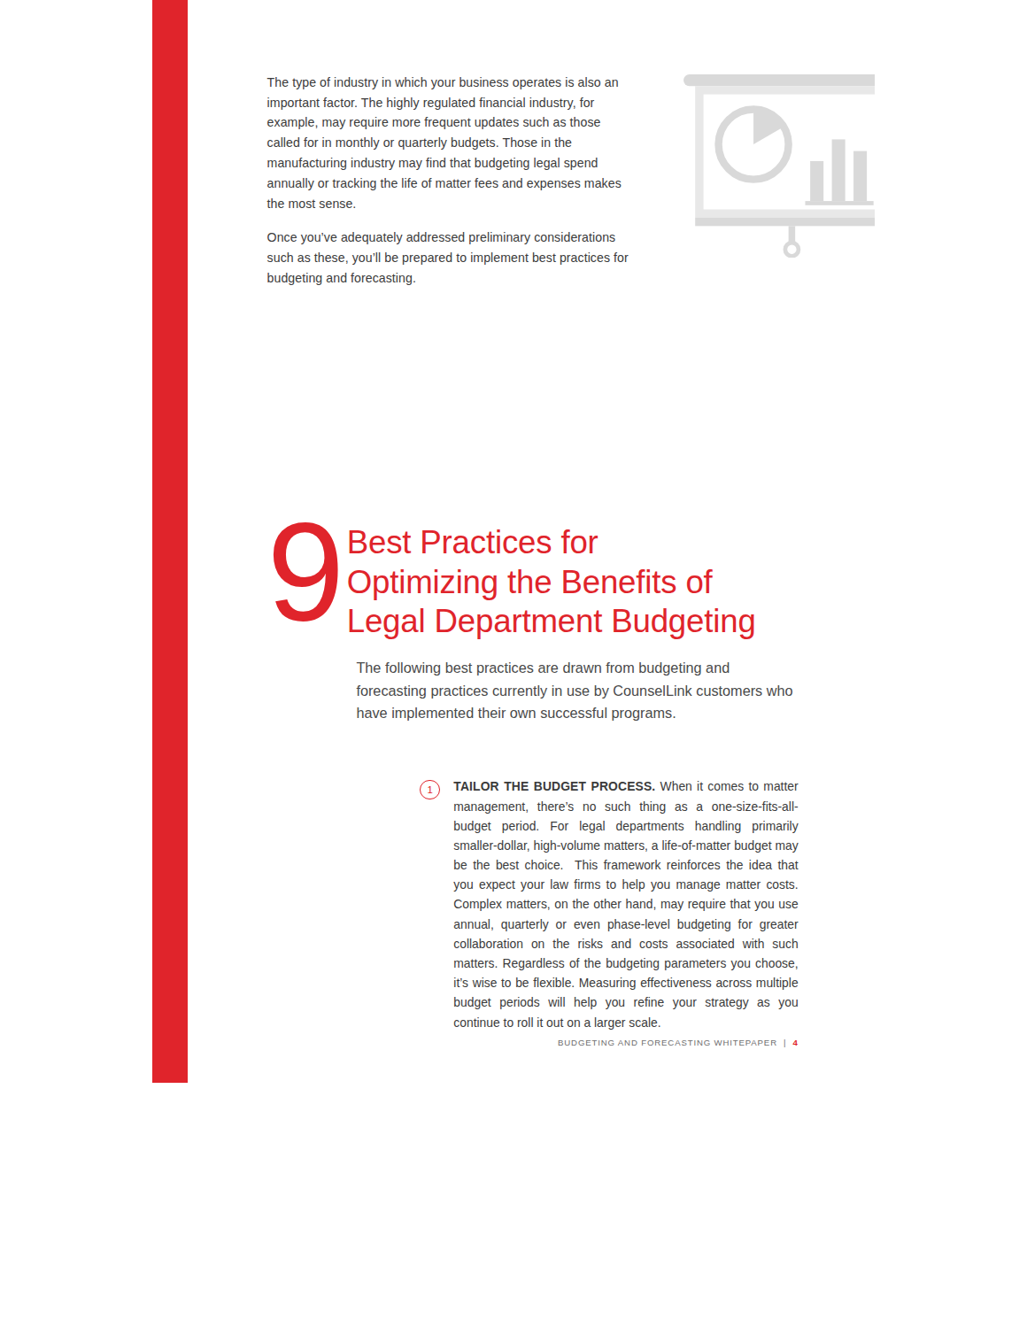The type of industry in which your business operates is also an important factor. The highly regulated financial industry, for example, may require more frequent updates such as those called for in monthly or quarterly budgets. Those in the manufacturing industry may find that budgeting legal spend annually or tracking the life of matter fees and expenses makes the most sense.
Once you’ve adequately addressed preliminary considerations such as these, you’ll be prepared to implement best practices for budgeting and forecasting.
9
Best Practices for
Optimizing the Benefits of
Legal Department Budgeting
The following best practices are drawn from budgeting and forecasting practices currently in use by CounselLink customers who have implemented their own successful programs.
1
TAILOR THE BUDGET PROCESS. When it comes to matter management, there’s no such thing as a one-size-fits-all-budget period. For legal departments handling primarily smaller-dollar, high-volume matters, a life-of-matter budget may be the best choice. This framework reinforces the idea that you expect your law firms to help you manage matter costs. Complex matters, on the other hand, may require that you use annual, quarterly or even phase-level budgeting for greater collaboration on the risks and costs associated with such matters. Regardless of the budgeting parameters you choose, it’s wise to be flexible. Measuring effectiveness across multiple budget periods will help you refine your strategy as you continue to roll it out on a larger scale.
BUDGETING AND FORECASTING WHITEPAPER | 4